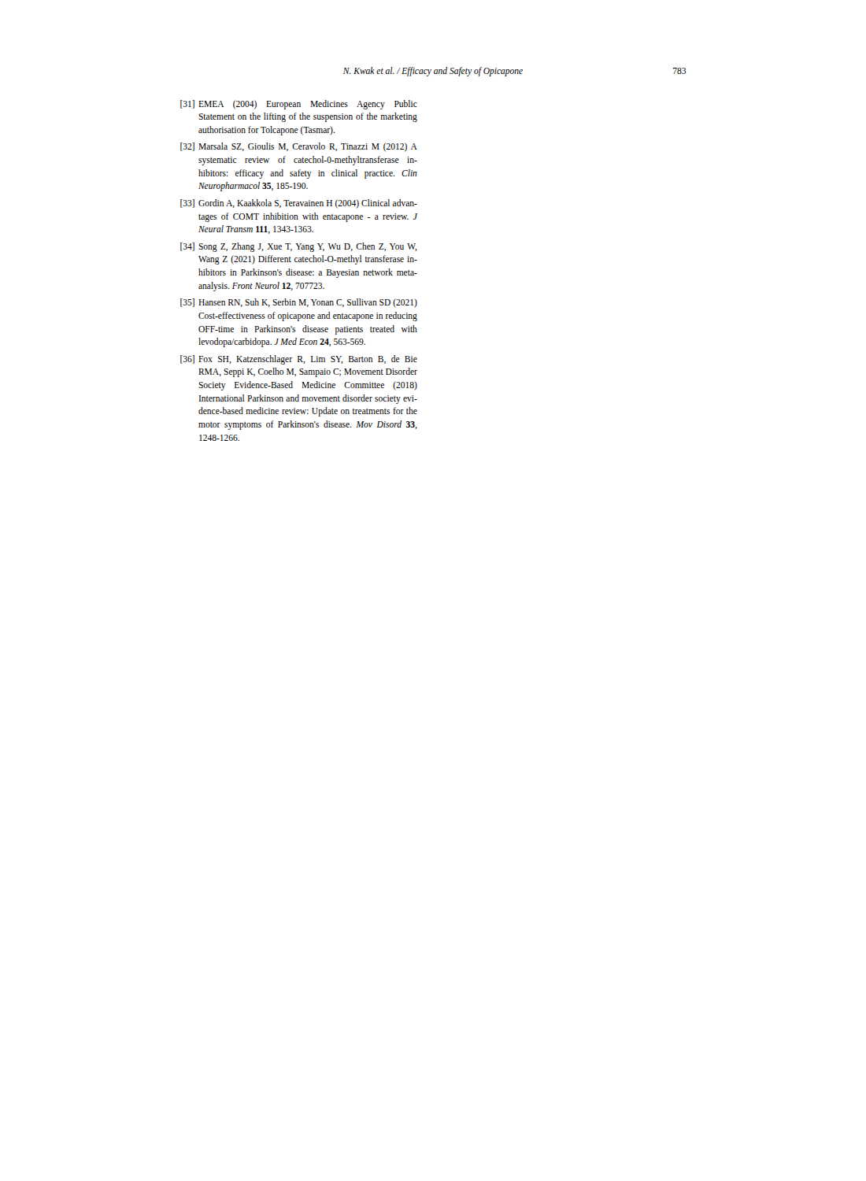N. Kwak et al. / Efficacy and Safety of Opicapone 783
[31] EMEA (2004) European Medicines Agency Public Statement on the lifting of the suspension of the marketing authorisation for Tolcapone (Tasmar).
[32] Marsala SZ, Gioulis M, Ceravolo R, Tinazzi M (2012) A systematic review of catechol-0-methyltransferase inhibitors: efficacy and safety in clinical practice. Clin Neuropharmacol 35, 185-190.
[33] Gordin A, Kaakkola S, Teravainen H (2004) Clinical advantages of COMT inhibition with entacapone - a review. J Neural Transm 111, 1343-1363.
[34] Song Z, Zhang J, Xue T, Yang Y, Wu D, Chen Z, You W, Wang Z (2021) Different catechol-O-methyl transferase inhibitors in Parkinson's disease: a Bayesian network meta-analysis. Front Neurol 12, 707723.
[35] Hansen RN, Suh K, Serbin M, Yonan C, Sullivan SD (2021) Cost-effectiveness of opicapone and entacapone in reducing OFF-time in Parkinson's disease patients treated with levodopa/carbidopa. J Med Econ 24, 563-569.
[36] Fox SH, Katzenschlager R, Lim SY, Barton B, de Bie RMA, Seppi K, Coelho M, Sampaio C; Movement Disorder Society Evidence-Based Medicine Committee (2018) International Parkinson and movement disorder society evidence-based medicine review: Update on treatments for the motor symptoms of Parkinson's disease. Mov Disord 33, 1248-1266.